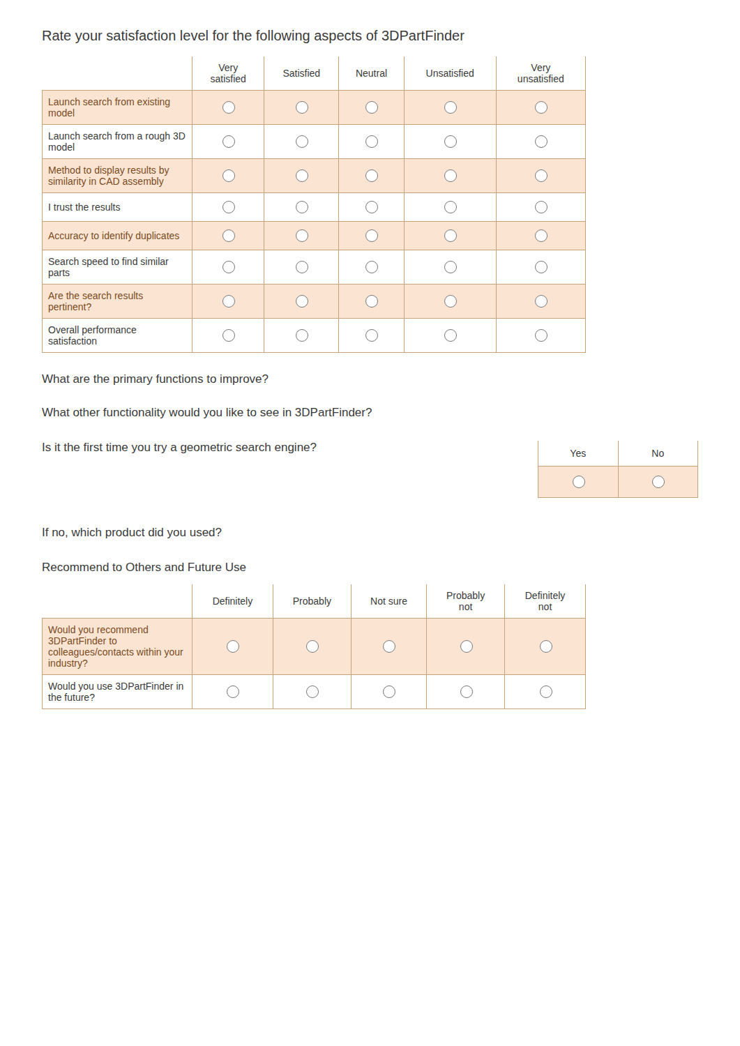Rate your satisfaction level for the following aspects of 3DPartFinder
| | Very satisfied | Satisfied | Neutral | Unsatisfied | Very unsatisfied |
| --- | --- | --- | --- | --- | --- |
| Launch search from existing model | | | | | |
| Launch search from a rough 3D model | | | | | |
| Method to display results by similarity in CAD assembly | | | | | |
| I trust the results | | | | | |
| Accuracy to identify duplicates | | | | | |
| Search speed to find similar parts | | | | | |
| Are the search results pertinent? | | | | | |
| Overall performance satisfaction | | | | | |
What are the primary functions to improve?
What other functionality would you like to see in 3DPartFinder?
Is it the first time you try a geometric search engine?
| Yes | No |
| --- | --- |
If no, which product did you used?
Recommend to Others and Future Use
| | Definitely | Probably | Not sure | Probably not | Definitely not |
| --- | --- | --- | --- | --- | --- |
| Would you recommend 3DPartFinder to colleagues/contacts within your industry? | | | | | |
| Would you use 3DPartFinder in the future? | | | | | |